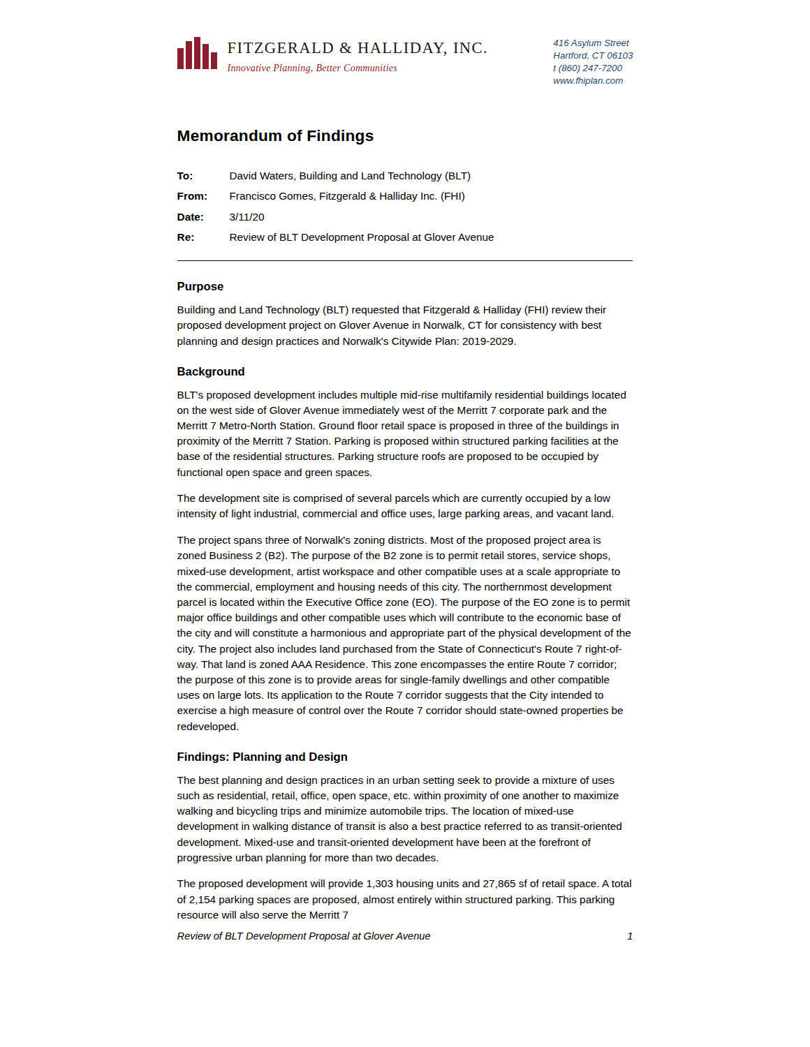FITZGERALD & HALLIDAY, INC.
Innovative Planning, Better Communities
416 Asylum Street
Hartford, CT 06103
t (860) 247-7200
www.fhiplan.com
Memorandum of Findings
| To: | David Waters, Building and Land Technology (BLT) |
| From: | Francisco Gomes, Fitzgerald & Halliday Inc. (FHI) |
| Date: | 3/11/20 |
| Re: | Review of BLT Development Proposal at Glover Avenue |
Purpose
Building and Land Technology (BLT) requested that Fitzgerald & Halliday (FHI) review their proposed development project on Glover Avenue in Norwalk, CT for consistency with best planning and design practices and Norwalk's Citywide Plan: 2019-2029.
Background
BLT's proposed development includes multiple mid-rise multifamily residential buildings located on the west side of Glover Avenue immediately west of the Merritt 7 corporate park and the Merritt 7 Metro-North Station. Ground floor retail space is proposed in three of the buildings in proximity of the Merritt 7 Station. Parking is proposed within structured parking facilities at the base of the residential structures. Parking structure roofs are proposed to be occupied by functional open space and green spaces.
The development site is comprised of several parcels which are currently occupied by a low intensity of light industrial, commercial and office uses, large parking areas, and vacant land.
The project spans three of Norwalk's zoning districts. Most of the proposed project area is zoned Business 2 (B2). The purpose of the B2 zone is to permit retail stores, service shops, mixed-use development, artist workspace and other compatible uses at a scale appropriate to the commercial, employment and housing needs of this city. The northernmost development parcel is located within the Executive Office zone (EO). The purpose of the EO zone is to permit major office buildings and other compatible uses which will contribute to the economic base of the city and will constitute a harmonious and appropriate part of the physical development of the city. The project also includes land purchased from the State of Connecticut's Route 7 right-of-way. That land is zoned AAA Residence. This zone encompasses the entire Route 7 corridor; the purpose of this zone is to provide areas for single-family dwellings and other compatible uses on large lots. Its application to the Route 7 corridor suggests that the City intended to exercise a high measure of control over the Route 7 corridor should state-owned properties be redeveloped.
Findings: Planning and Design
The best planning and design practices in an urban setting seek to provide a mixture of uses such as residential, retail, office, open space, etc. within proximity of one another to maximize walking and bicycling trips and minimize automobile trips. The location of mixed-use development in walking distance of transit is also a best practice referred to as transit-oriented development. Mixed-use and transit-oriented development have been at the forefront of progressive urban planning for more than two decades.
The proposed development will provide 1,303 housing units and 27,865 sf of retail space. A total of 2,154 parking spaces are proposed, almost entirely within structured parking. This parking resource will also serve the Merritt 7
Review of BLT Development Proposal at Glover Avenue 1